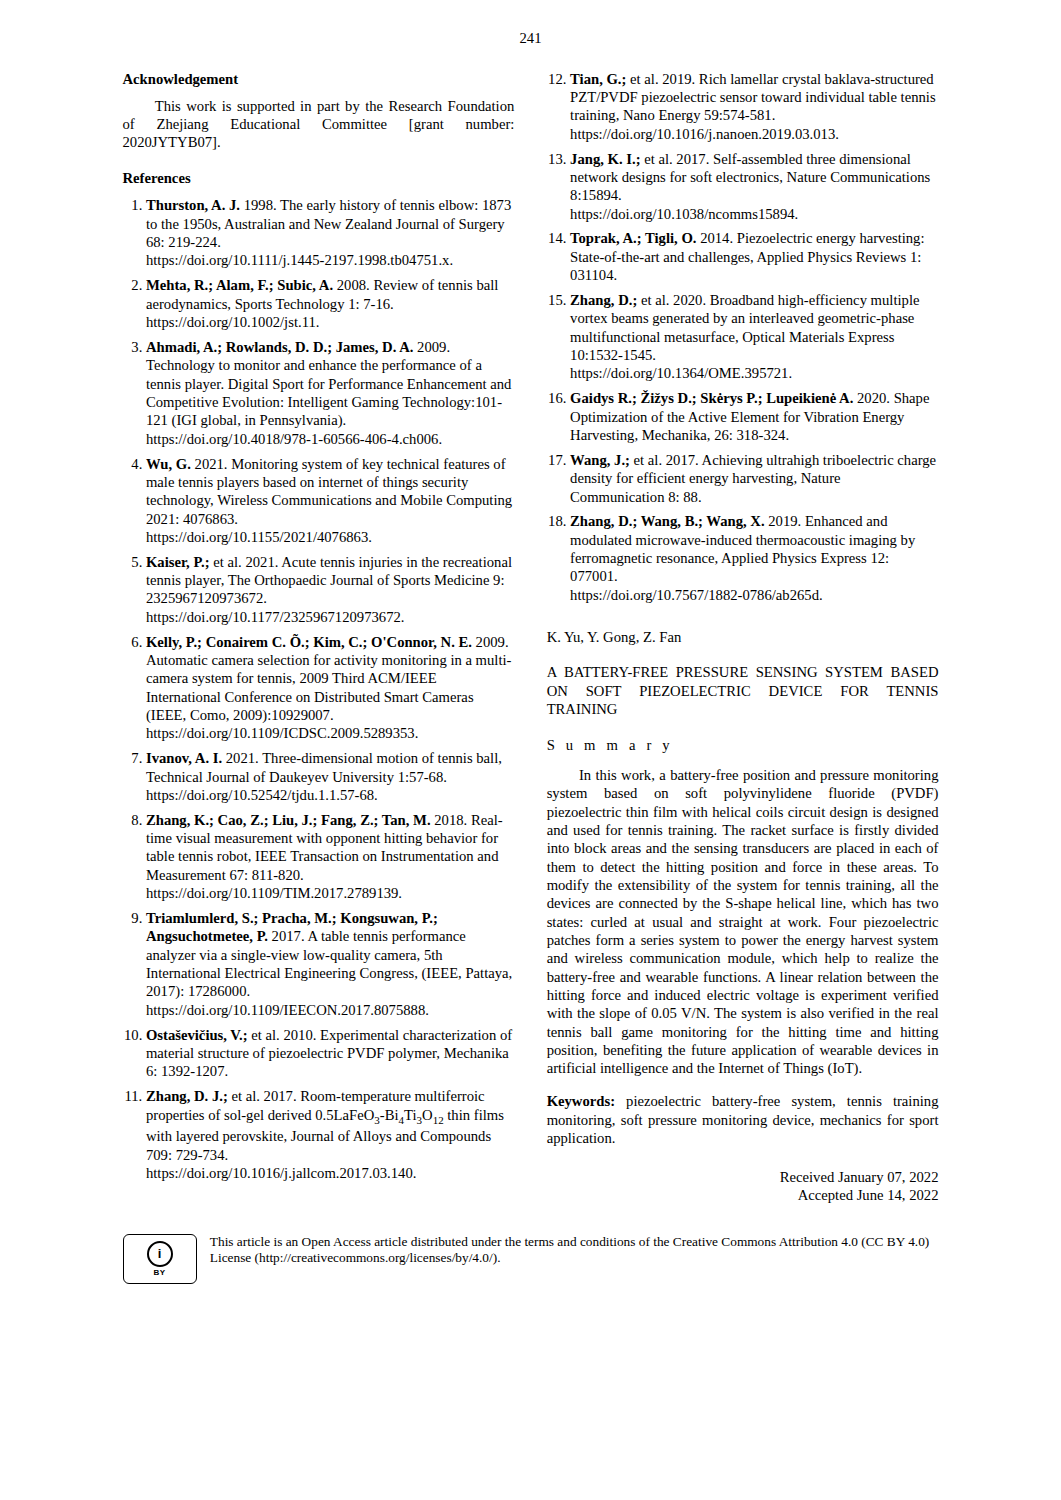241
Acknowledgement
This work is supported in part by the Research Foundation of Zhejiang Educational Committee [grant number: 2020JYTYB07].
References
Thurston, A. J. 1998. The early history of tennis elbow: 1873 to the 1950s, Australian and New Zealand Journal of Surgery 68: 219-224.
https://doi.org/10.1111/j.1445-2197.1998.tb04751.x.
Mehta, R.; Alam, F.; Subic, A. 2008. Review of tennis ball aerodynamics, Sports Technology 1: 7-16.
https://doi.org/10.1002/jst.11.
Ahmadi, A.; Rowlands, D. D.; James, D. A. 2009. Technology to monitor and enhance the performance of a tennis player. Digital Sport for Performance Enhancement and Competitive Evolution: Intelligent Gaming Technology:101-121 (IGI global, in Pennsylvania).
https://doi.org/10.4018/978-1-60566-406-4.ch006.
Wu, G. 2021. Monitoring system of key technical features of male tennis players based on internet of things security technology, Wireless Communications and Mobile Computing 2021: 4076863.
https://doi.org/10.1155/2021/4076863.
Kaiser, P.; et al. 2021. Acute tennis injuries in the recreational tennis player, The Orthopaedic Journal of Sports Medicine 9: 2325967120973672.
https://doi.org/10.1177/2325967120973672.
Kelly, P.; Conairem C. Õ.; Kim, C.; O'Connor, N. E. 2009. Automatic camera selection for activity monitoring in a multi-camera system for tennis, 2009 Third ACM/IEEE International Conference on Distributed Smart Cameras (IEEE, Como, 2009):10929007.
https://doi.org/10.1109/ICDSC.2009.5289353.
Ivanov, A. I. 2021. Three-dimensional motion of tennis ball, Technical Journal of Daukeyev University 1:57-68.
https://doi.org/10.52542/tjdu.1.1.57-68.
Zhang, K.; Cao, Z.; Liu, J.; Fang, Z.; Tan, M. 2018. Real-time visual measurement with opponent hitting behavior for table tennis robot, IEEE Transaction on Instrumentation and Measurement 67: 811-820.
https://doi.org/10.1109/TIM.2017.2789139.
Triamlumlerd, S.; Pracha, M.; Kongsuwan, P.; Angsuchotmetee, P. 2017. A table tennis performance analyzer via a single-view low-quality camera, 5th International Electrical Engineering Congress, (IEEE, Pattaya, 2017): 17286000.
https://doi.org/10.1109/IEECON.2017.8075888.
Ostaševičius, V.; et al. 2010. Experimental characterization of material structure of piezoelectric PVDF polymer, Mechanika 6: 1392-1207.
Zhang, D. J.; et al. 2017. Room-temperature multiferroic properties of sol-gel derived 0.5LaFeO3-Bi4Ti3O12 thin films with layered perovskite, Journal of Alloys and Compounds 709: 729-734.
https://doi.org/10.1016/j.jallcom.2017.03.140.
Tian, G.; et al. 2019. Rich lamellar crystal baklava-structured PZT/PVDF piezoelectric sensor toward individual table tennis training, Nano Energy 59:574-581.
https://doi.org/10.1016/j.nanoen.2019.03.013.
Jang, K. I.; et al. 2017. Self-assembled three dimensional network designs for soft electronics, Nature Communications 8:15894.
https://doi.org/10.1038/ncomms15894.
Toprak, A.; Tigli, O. 2014. Piezoelectric energy harvesting: State-of-the-art and challenges, Applied Physics Reviews 1: 031104.
Zhang, D.; et al. 2020. Broadband high-efficiency multiple vortex beams generated by an interleaved geometric-phase multifunctional metasurface, Optical Materials Express 10:1532-1545.
https://doi.org/10.1364/OME.395721.
Gaidys R.; Žižys D.; Skėrys P.; Lupeikienė A. 2020. Shape Optimization of the Active Element for Vibration Energy Harvesting, Mechanika, 26: 318-324.
Wang, J.; et al. 2017. Achieving ultrahigh triboelectric charge density for efficient energy harvesting, Nature Communication 8: 88.
Zhang, D.; Wang, B.; Wang, X. 2019. Enhanced and modulated microwave-induced thermoacoustic imaging by ferromagnetic resonance, Applied Physics Express 12: 077001.
https://doi.org/10.7567/1882-0786/ab265d.
K. Yu, Y. Gong, Z. Fan
A BATTERY-FREE PRESSURE SENSING SYSTEM BASED ON SOFT PIEZOELECTRIC DEVICE FOR TENNIS TRAINING
S u m m a r y
In this work, a battery-free position and pressure monitoring system based on soft polyvinylidene fluoride (PVDF) piezoelectric thin film with helical coils circuit design is designed and used for tennis training. The racket surface is firstly divided into block areas and the sensing transducers are placed in each of them to detect the hitting position and force in these areas. To modify the extensibility of the system for tennis training, all the devices are connected by the S-shape helical line, which has two states: curled at usual and straight at work. Four piezoelectric patches form a series system to power the energy harvest system and wireless communication module, which help to realize the battery-free and wearable functions. A linear relation between the hitting force and induced electric voltage is experiment verified with the slope of 0.05 V/N. The system is also verified in the real tennis ball game monitoring for the hitting time and hitting position, benefiting the future application of wearable devices in artificial intelligence and the Internet of Things (IoT).
Keywords: piezoelectric battery-free system, tennis training monitoring, soft pressure monitoring device, mechanics for sport application.
Received January 07, 2022
Accepted June 14, 2022
i
BY
This article is an Open Access article distributed under the terms and conditions of the Creative Commons Attribution 4.0 (CC BY 4.0) License (http://creativecommons.org/licenses/by/4.0/).